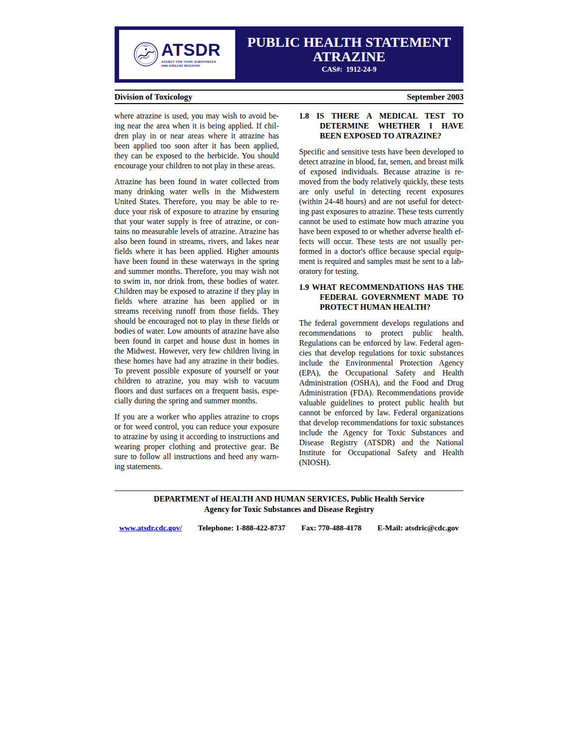HEALTH ATSDR AGENCY FOR TOXIC SUBSTANCES
AND DISEASE REGISTRY
PUBLIC HEALTH STATEMENT ATRAZINE CAS#: 1912-24-9
Division of Toxicology September 2003
where atrazine is used, you may wish to avoid being near the area when it is being applied. If children play in or near areas where it atrazine has been applied too soon after it has been applied, they can be exposed to the herbicide. You should encourage your children to not play in these areas.
Atrazine has been found in water collected from many drinking water wells in the Midwestern United States. Therefore, you may be able to reduce your risk of exposure to atrazine by ensuring that your water supply is free of atrazine, or contains no measurable levels of atrazine. Atrazine has also been found in streams, rivers, and lakes near fields where it has been applied. Higher amounts have been found in these waterways in the spring and summer months. Therefore, you may wish not to swim in, nor drink from, these bodies of water. Children may be exposed to atrazine if they play in fields where atrazine has been applied or in streams receiving runoff from those fields. They should be encouraged not to play in these fields or bodies of water. Low amounts of atrazine have also been found in carpet and house dust in homes in the Midwest. However, very few children living in these homes have had any atrazine in their bodies. To prevent possible exposure of yourself or your children to atrazine, you may wish to vacuum floors and dust surfaces on a frequent basis, especially during the spring and summer months.
If you are a worker who applies atrazine to crops or for weed control, you can reduce your exposure to atrazine by using it according to instructions and wearing proper clothing and protective gear. Be sure to follow all instructions and heed any warning statements.
1.8 IS THERE A MEDICAL TEST TO DETERMINE WHETHER I HAVE BEEN EXPOSED TO ATRAZINE?
Specific and sensitive tests have been developed to detect atrazine in blood, fat, semen, and breast milk of exposed individuals. Because atrazine is removed from the body relatively quickly, these tests are only useful in detecting recent exposures (within 24-48 hours) and are not useful for detecting past exposures to atrazine. These tests currently cannot be used to estimate how much atrazine you have been exposed to or whether adverse health effects will occur. These tests are not usually performed in a doctor's office because special equipment is required and samples must be sent to a laboratory for testing.
1.9 WHAT RECOMMENDATIONS HAS THE FEDERAL GOVERNMENT MADE TO PROTECT HUMAN HEALTH?
The federal government develops regulations and recommendations to protect public health. Regulations can be enforced by law. Federal agencies that develop regulations for toxic substances include the Environmental Protection Agency (EPA), the Occupational Safety and Health Administration (OSHA), and the Food and Drug Administration (FDA). Recommendations provide valuable guidelines to protect public health but cannot be enforced by law. Federal organizations that develop recommendations for toxic substances include the Agency for Toxic Substances and Disease Registry (ATSDR) and the National Institute for Occupational Safety and Health (NIOSH).
DEPARTMENT of HEALTH AND HUMAN SERVICES, Public Health Service
Agency for Toxic Substances and Disease Registry
www.atsdr.cdc.gov/ Telephone: 1-888-422-8737 Fax: 770-488-4178 E-Mail: atsdric@cdc.gov